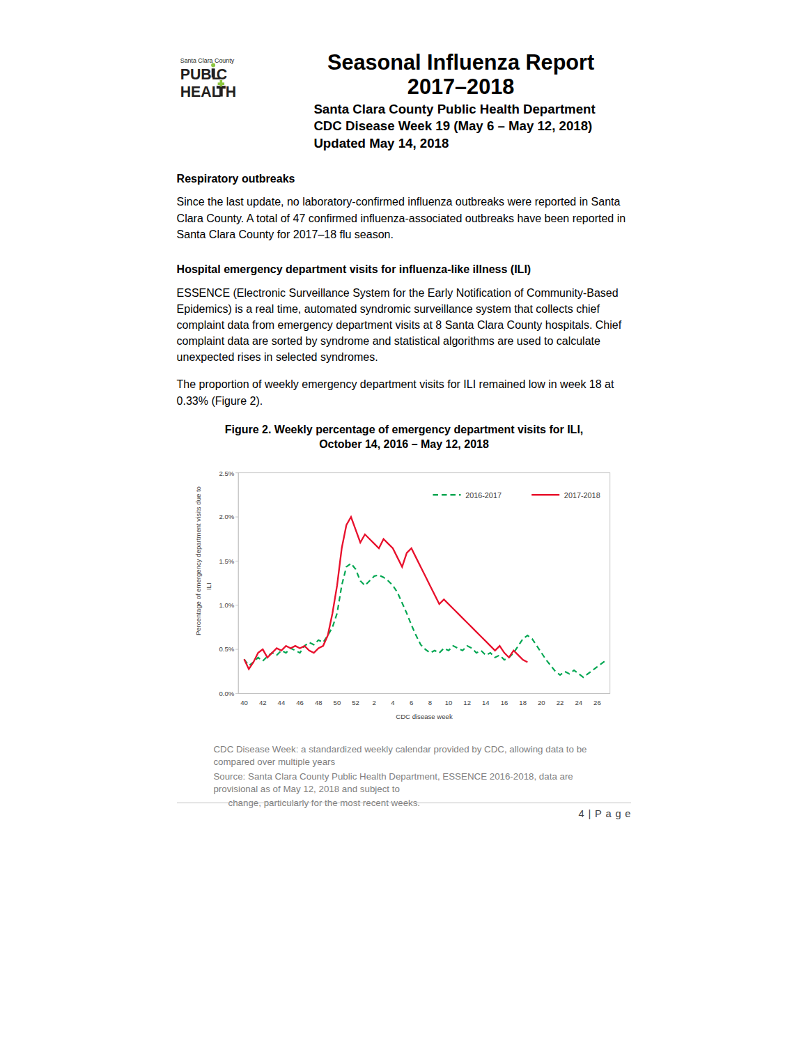Santa Clara County PUBL C HEAL H
Seasonal Influenza Report 2017–2018
Santa Clara County Public Health Department
CDC Disease Week 19 (May 6 – May 12, 2018)
Updated May 14, 2018
Respiratory outbreaks
Since the last update, no laboratory-confirmed influenza outbreaks were reported in Santa Clara County. A total of 47 confirmed influenza-associated outbreaks have been reported in Santa Clara County for 2017–18 flu season.
Hospital emergency department visits for influenza-like illness (ILI)
ESSENCE (Electronic Surveillance System for the Early Notification of Community-Based Epidemics) is a real time, automated syndromic surveillance system that collects chief complaint data from emergency department visits at 8 Santa Clara County hospitals. Chief complaint data are sorted by syndrome and statistical algorithms are used to calculate unexpected rises in selected syndromes.
The proportion of weekly emergency department visits for ILI remained low in week 18 at 0.33% (Figure 2).
Figure 2. Weekly percentage of emergency department visits for ILI,
October 14, 2016 – May 12, 2018
0.0% 0.5% 1.0% 1.5% 2.0% 2.5% Percentage of emergency department visits due to ILI 40 42 44 46 48 50 52 2 4 6 8 10 12 14 16 18 20 22 24 26 28 26 CDC disease week 2016-2017 2017-2018
CDC Disease Week: a standardized weekly calendar provided by CDC, allowing data to be compared over multiple years
Source: Santa Clara County Public Health Department, ESSENCE 2016-2018, data are provisional as of May 12, 2018 and subject to
change, particularly for the most recent weeks.
4 | P a g e